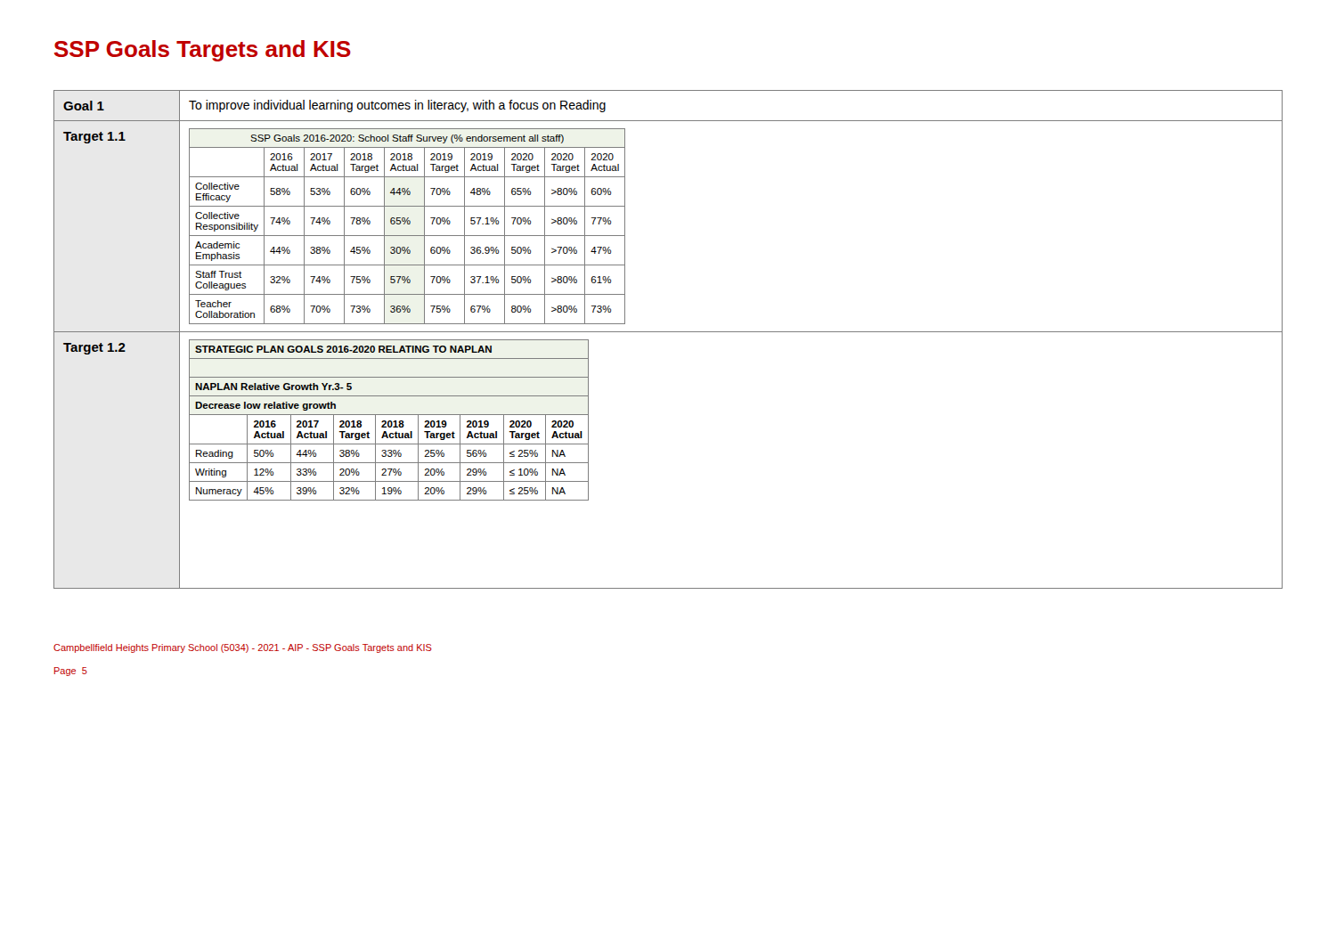SSP Goals Targets and KIS
| Goal 1 | To improve individual learning outcomes in literacy, with a focus on Reading |
| Target 1.1 | / SSP Goals 2016-2020: School Staff Survey (% endorsement all staff) / / --- / / / 2016 Actual / 2017 Actual / 2018 Target / 2018 Actual / 2019 Target / 2019 Actual / 2020 Target / 2020 Target / 2020 Actual / / Collective Efficacy / 58% / 53% / 60% / 44% / 70% / 48% / 65% / >80% / 60% / / Collective Responsibility / 74% / 74% / 78% / 65% / 70% / 57.1% / 70% / >80% / 77% / / Academic Emphasis / 44% / 38% / 45% / 30% / 60% / 36.9% / 50% / >70% / 47% / / Staff Trust Colleagues / 32% / 74% / 75% / 57% / 70% / 37.1% / 50% / >80% / 61% / / Teacher Collaboration / 68% / 70% / 73% / 36% / 75% / 67% / 80% / >80% / 73% / |
| Target 1.2 | / STRATEGIC PLAN GOALS 2016-2020 RELATING TO NAPLAN / / NAPLAN Relative Growth Yr.3- 5 / / Decrease low relative growth / / / 2016 Actual / 2017 Actual / 2018 Target / 2018 Actual / 2019 Target / 2019 Actual / 2020 Target / 2020 Actual / / Reading / 50% / 44% / 38% / 33% / 25% / 56% / ≤ 25% / NA / / Writing / 12% / 33% / 20% / 27% / 20% / 29% / ≤ 10% / NA / / Numeracy / 45% / 39% / 32% / 19% / 20% / 29% / ≤ 25% / NA / |
Campbellfield Heights Primary School (5034) - 2021 - AIP - SSP Goals Targets and KIS
Page 5